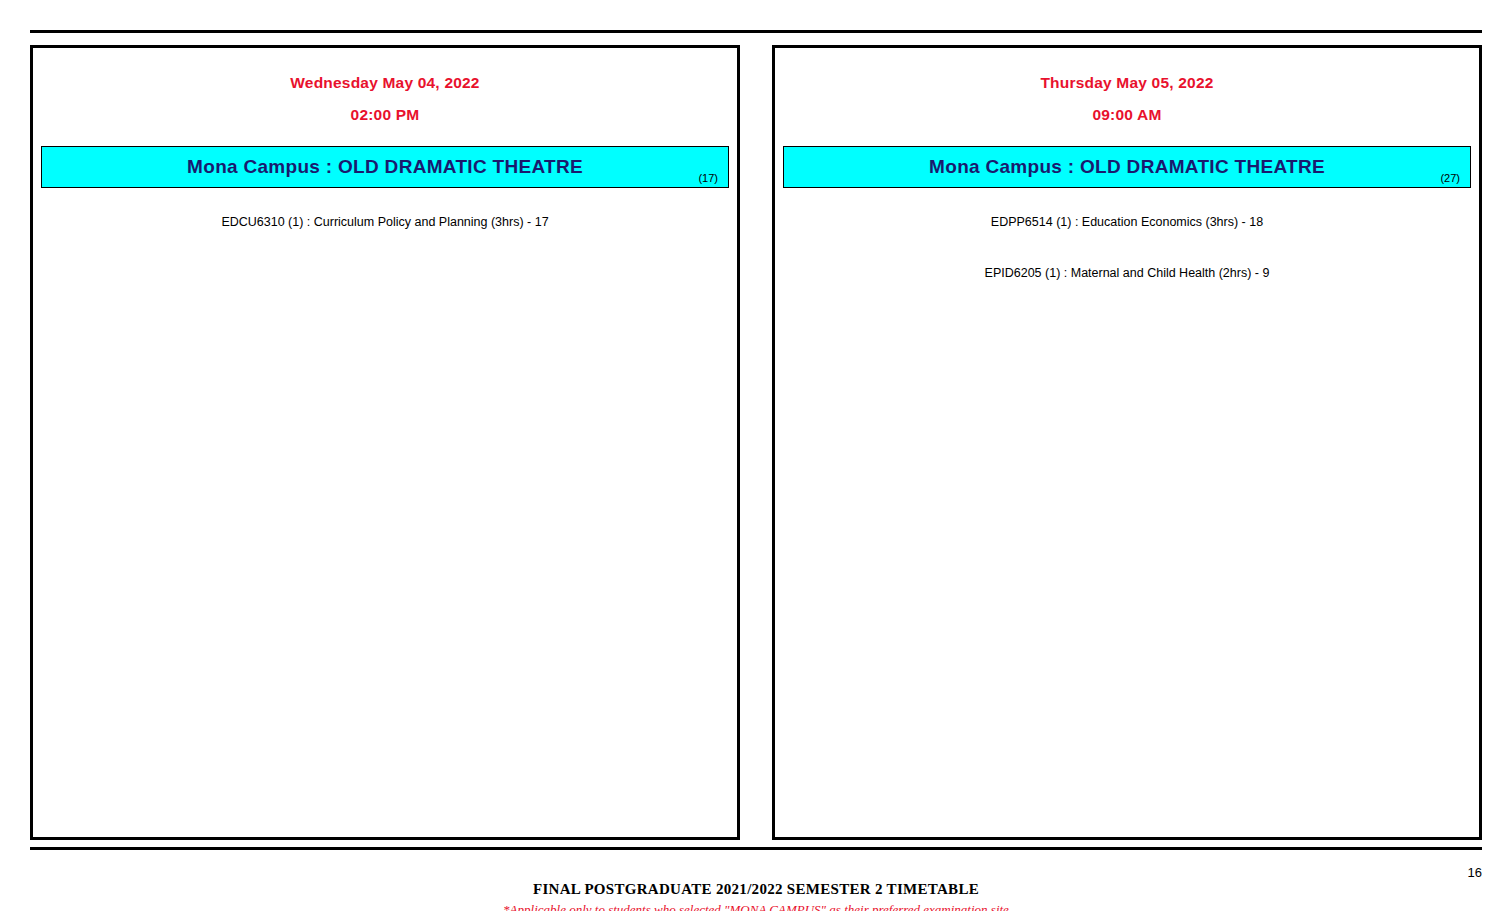Wednesday May 04, 2022
02:00 PM
Mona Campus : OLD DRAMATIC THEATRE
(17)
EDCU6310 (1) : Curriculum Policy and Planning (3hrs) - 17
Thursday May 05, 2022
09:00 AM
Mona Campus : OLD DRAMATIC THEATRE
(27)
EDPP6514 (1) : Education Economics (3hrs) - 18
EPID6205 (1) : Maternal and Child Health (2hrs) - 9
16
FINAL POSTGRADUATE 2021/2022 SEMESTER 2 TIMETABLE
*Applicable only to students who selected "MONA CAMPUS" as their preferred examination site